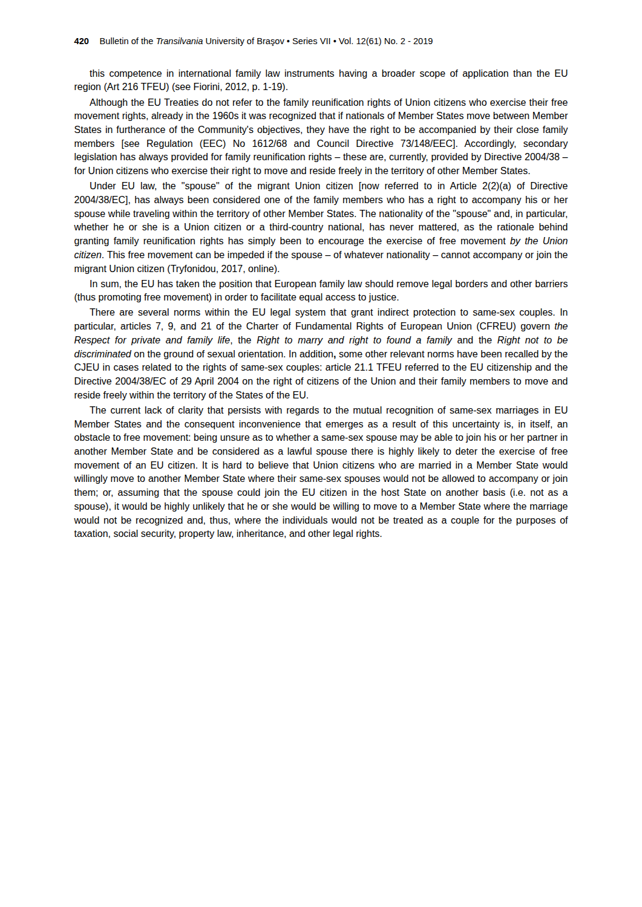420 Bulletin of the Transilvania University of Braşov • Series VII • Vol. 12(61) No. 2 - 2019
this competence in international family law instruments having a broader scope of application than the EU region (Art 216 TFEU) (see Fiorini, 2012, p. 1-19).
Although the EU Treaties do not refer to the family reunification rights of Union citizens who exercise their free movement rights, already in the 1960s it was recognized that if nationals of Member States move between Member States in furtherance of the Community's objectives, they have the right to be accompanied by their close family members [see Regulation (EEC) No 1612/68 and Council Directive 73/148/EEC]. Accordingly, secondary legislation has always provided for family reunification rights – these are, currently, provided by Directive 2004/38 – for Union citizens who exercise their right to move and reside freely in the territory of other Member States.
Under EU law, the "spouse" of the migrant Union citizen [now referred to in Article 2(2)(a) of Directive 2004/38/EC], has always been considered one of the family members who has a right to accompany his or her spouse while traveling within the territory of other Member States. The nationality of the "spouse" and, in particular, whether he or she is a Union citizen or a third-country national, has never mattered, as the rationale behind granting family reunification rights has simply been to encourage the exercise of free movement by the Union citizen. This free movement can be impeded if the spouse – of whatever nationality – cannot accompany or join the migrant Union citizen (Tryfonidou, 2017, online).
In sum, the EU has taken the position that European family law should remove legal borders and other barriers (thus promoting free movement) in order to facilitate equal access to justice.
There are several norms within the EU legal system that grant indirect protection to same-sex couples. In particular, articles 7, 9, and 21 of the Charter of Fundamental Rights of European Union (CFREU) govern the Respect for private and family life, the Right to marry and right to found a family and the Right not to be discriminated on the ground of sexual orientation. In addition, some other relevant norms have been recalled by the CJEU in cases related to the rights of same-sex couples: article 21.1 TFEU referred to the EU citizenship and the Directive 2004/38/EC of 29 April 2004 on the right of citizens of the Union and their family members to move and reside freely within the territory of the States of the EU.
The current lack of clarity that persists with regards to the mutual recognition of same-sex marriages in EU Member States and the consequent inconvenience that emerges as a result of this uncertainty is, in itself, an obstacle to free movement: being unsure as to whether a same-sex spouse may be able to join his or her partner in another Member State and be considered as a lawful spouse there is highly likely to deter the exercise of free movement of an EU citizen. It is hard to believe that Union citizens who are married in a Member State would willingly move to another Member State where their same-sex spouses would not be allowed to accompany or join them; or, assuming that the spouse could join the EU citizen in the host State on another basis (i.e. not as a spouse), it would be highly unlikely that he or she would be willing to move to a Member State where the marriage would not be recognized and, thus, where the individuals would not be treated as a couple for the purposes of taxation, social security, property law, inheritance, and other legal rights.